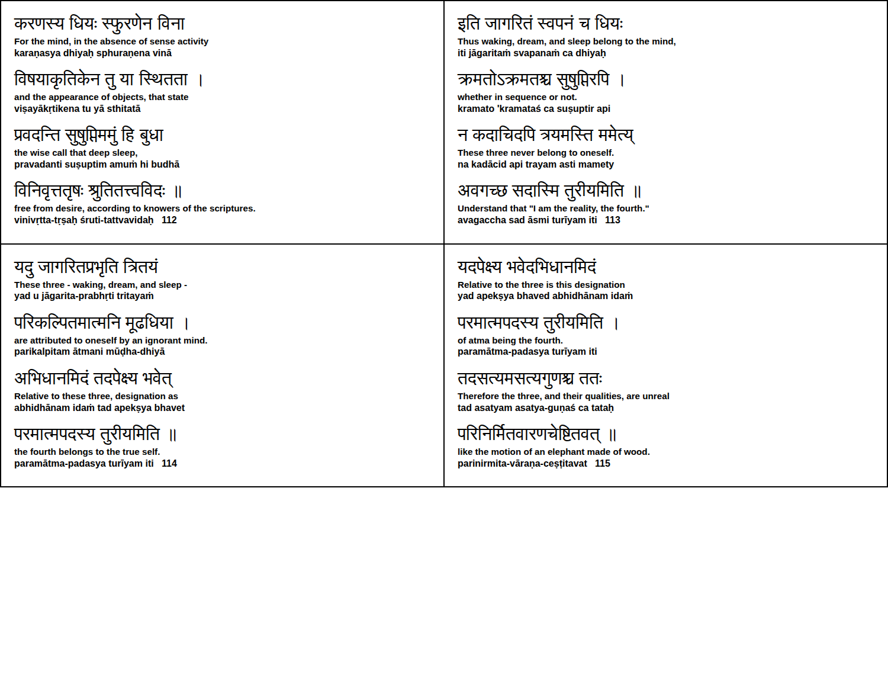| करणस्य धियः स्फुरणेन विना For the mind, in the absence of sense activity karaṇasya dhiyaḥ sphuraṇena vinā विषयाकृतिकेन तु या स्थितता । and the appearance of objects, that state viṣayākṛtikena tu yā sthitatā प्रवदन्ति सुषुप्तिममुं हि बुधा the wise call that deep sleep, pravadanti suṣuptim amuṁ hi budhā विनिवृत्ततृषः श्रुतितत्त्वविदः ॥ free from desire, according to knowers of the scriptures. vinivṛtta-tṛṣaḥ śruti-tattvavidaḥ 112 | इति जागरितं स्वपनं च धियः Thus waking, dream, and sleep belong to the mind, iti jāgaritaṁ svapanaṁ ca dhiyaḥ क्रमतोऽक्रमतश्च सुषुप्तिरपि । whether in sequence or not. kramato 'kramataś ca suṣuptir api न कदाचिदपि त्रयमस्ति ममेत्य् These three never belong to oneself. na kadācid api trayam asti mamety अवगच्छ सदास्मि तुरीयमिति ॥ Understand that "I am the reality, the fourth." avagaccha sad āsmi turīyam iti 113 |
| यदु जागरितप्रभृति त्रितयं These three - waking, dream, and sleep - yad u jāgarita-prabhṛti tritayaṁ परिकल्पितमात्मनि मूढधिया । are attributed to oneself by an ignorant mind. parikalpitam ātmani mūḍha-dhiyā अभिधानमिदं तदपेक्ष्य भवेत् Relative to these three, designation as abhidhānam idaṁ tad apekṣya bhavet परमात्मपदस्य तुरीयमिति ॥ the fourth belongs to the true self. paramātma-padasya turīyam iti 114 | यदपेक्ष्य भवेदभिधानमिदं Relative to the three is this designation yad apekṣya bhaved abhidhānam idaṁ परमात्मपदस्य तुरीयमिति । of atma being the fourth. paramātma-padasya turīyam iti तदसत्यमसत्यगुणश्च ततः Therefore the three, and their qualities, are unreal tad asatyam asatya-guṇaś ca tataḥ परिनिर्मितवारणचेष्टितवत् ॥ like the motion of an elephant made of wood. parinirmita-vāraṇa-ceṣṭitavat 115 |